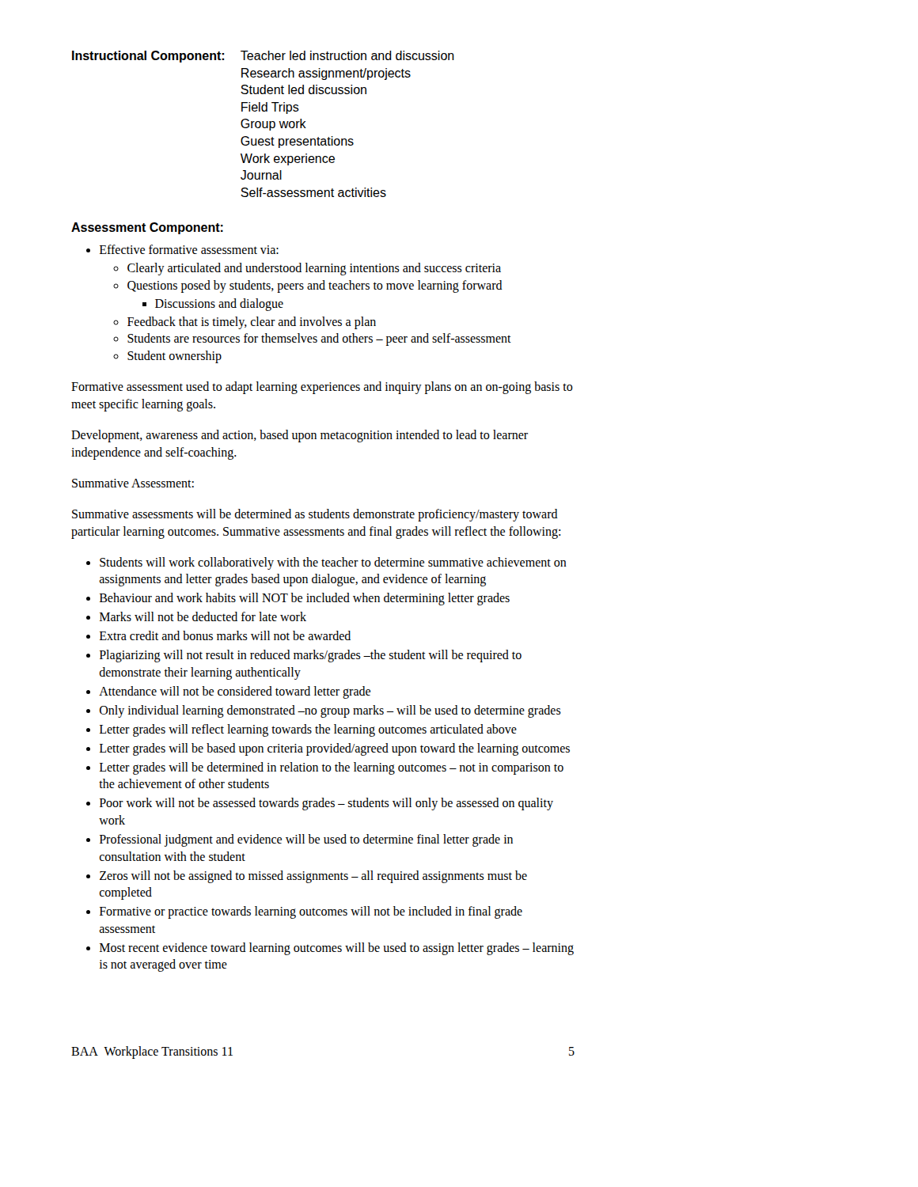Instructional Component:
Teacher led instruction and discussion
Research assignment/projects
Student led discussion
Field Trips
Group work
Guest presentations
Work experience
Journal
Self-assessment activities
Assessment Component:
Effective formative assessment via:
Clearly articulated and understood learning intentions and success criteria
Questions posed by students, peers and teachers to move learning forward
Discussions and dialogue
Feedback that is timely, clear and involves a plan
Students are resources for themselves and others – peer and self-assessment
Student ownership
Formative assessment used to adapt learning experiences and inquiry plans on an on-going basis to meet specific learning goals.
Development, awareness and action, based upon metacognition intended to lead to learner independence and self-coaching.
Summative Assessment:
Summative assessments will be determined as students demonstrate proficiency/mastery toward particular learning outcomes. Summative assessments and final grades will reflect the following:
Students will work collaboratively with the teacher to determine summative achievement on assignments and letter grades based upon dialogue, and evidence of learning
Behaviour and work habits will NOT be included when determining letter grades
Marks will not be deducted for late work
Extra credit and bonus marks will not be awarded
Plagiarizing will not result in reduced marks/grades –the student will be required to demonstrate their learning authentically
Attendance will not be considered toward letter grade
Only individual learning demonstrated –no group marks – will be used to determine grades
Letter grades will reflect learning towards the learning outcomes articulated above
Letter grades will be based upon criteria provided/agreed upon toward the learning outcomes
Letter grades will be determined in relation to the learning outcomes – not in comparison to the achievement of other students
Poor work will not be assessed towards grades – students will only be assessed on quality work
Professional judgment and evidence will be used to determine final letter grade in consultation with the student
Zeros will not be assigned to missed assignments – all required assignments must be completed
Formative or practice towards learning outcomes will not be included in final grade assessment
Most recent evidence toward learning outcomes will be used to assign letter grades – learning is not averaged over time
BAA Workplace Transitions 11 5